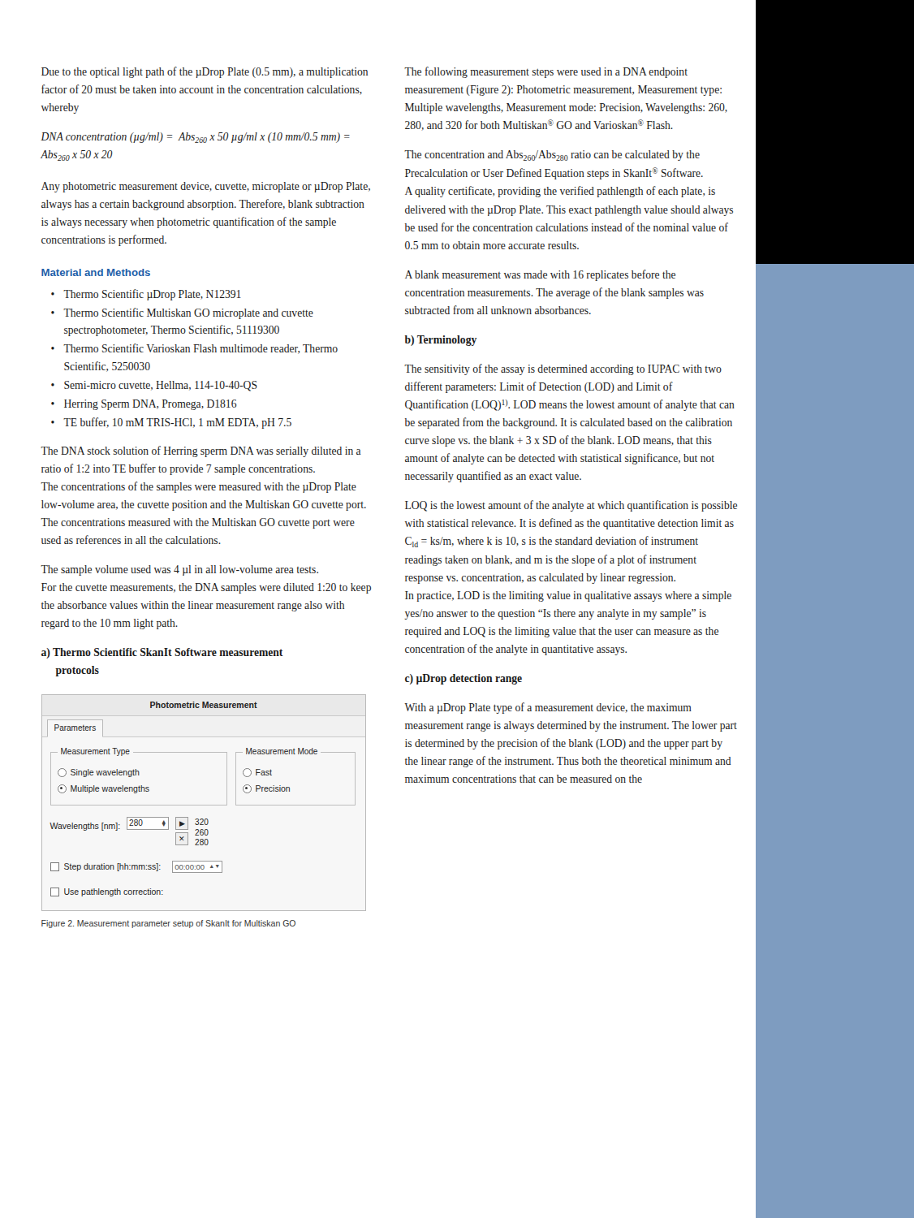Due to the optical light path of the µDrop Plate (0.5 mm), a multiplication factor of 20 must be taken into account in the concentration calculations, whereby
DNA concentration (µg/ml) = Abs260 x 50 µg/ml x (10 mm/0.5 mm) = Abs260 x 50 x 20
Any photometric measurement device, cuvette, microplate or µDrop Plate, always has a certain background absorption. Therefore, blank subtraction is always necessary when photometric quantification of the sample concentrations is performed.
Material and Methods
Thermo Scientific µDrop Plate, N12391
Thermo Scientific Multiskan GO microplate and cuvette spectrophotometer, Thermo Scientific, 51119300
Thermo Scientific Varioskan Flash multimode reader, Thermo Scientific, 5250030
Semi-micro cuvette, Hellma, 114-10-40-QS
Herring Sperm DNA, Promega, D1816
TE buffer, 10 mM TRIS-HCl, 1 mM EDTA, pH 7.5
The DNA stock solution of Herring sperm DNA was serially diluted in a ratio of 1:2 into TE buffer to provide 7 sample concentrations.
The concentrations of the samples were measured with the µDrop Plate low-volume area, the cuvette position and the Multiskan GO cuvette port. The concentrations measured with the Multiskan GO cuvette port were used as references in all the calculations.
The sample volume used was 4 µl in all low-volume area tests.
For the cuvette measurements, the DNA samples were diluted 1:20 to keep the absorbance values within the linear measurement range also with regard to the 10 mm light path.
a) Thermo Scientific SkanIt Software measurementprotocols
Photometric Measurement
Parameters
Measurement Type
Single wavelength
Multiple wavelengths
Measurement Mode
Fast
Precision
Wavelengths [nm]:
280▲▼
▶
✕
320
260
280
Step duration [hh:mm:ss]:
00:00:00▲▼
Use pathlength correction:
Figure 2. Measurement parameter setup of SkanIt for Multiskan GO
The following measurement steps were used in a DNA endpoint measurement (Figure 2): Photometric measurement, Measurement type: Multiple wavelengths, Measurement mode: Precision, Wavelengths: 260, 280, and 320 for both Multiskan® GO and Varioskan® Flash.
The concentration and Abs260/Abs280 ratio can be calculated by the Precalculation or User Defined Equation steps in SkanIt® Software.
A quality certificate, providing the verified pathlength of each plate, is delivered with the µDrop Plate. This exact pathlength value should always be used for the concentration calculations instead of the nominal value of 0.5 mm to obtain more accurate results.
A blank measurement was made with 16 replicates before the concentration measurements. The average of the blank samples was subtracted from all unknown absorbances.
b) Terminology
The sensitivity of the assay is determined according to IUPAC with two different parameters: Limit of Detection (LOD) and Limit of Quantification (LOQ)1). LOD means the lowest amount of analyte that can be separated from the background. It is calculated based on the calibration curve slope vs. the blank + 3 x SD of the blank. LOD means, that this amount of analyte can be detected with statistical significance, but not necessarily quantified as an exact value.
LOQ is the lowest amount of the analyte at which quantification is possible with statistical relevance. It is defined as the quantitative detection limit as Cld = ks/m, where k is 10, s is the standard deviation of instrument readings taken on blank, and m is the slope of a plot of instrument response vs. concentration, as calculated by linear regression.
In practice, LOD is the limiting value in qualitative assays where a simple yes/no answer to the question “Is there any analyte in my sample” is required and LOQ is the limiting value that the user can measure as the concentration of the analyte in quantitative assays.
c) µDrop detection range
With a µDrop Plate type of a measurement device, the maximum measurement range is always determined by the instrument. The lower part is determined by the precision of the blank (LOD) and the upper part by the linear range of the instrument. Thus both the theoretical minimum and maximum concentrations that can be measured on the